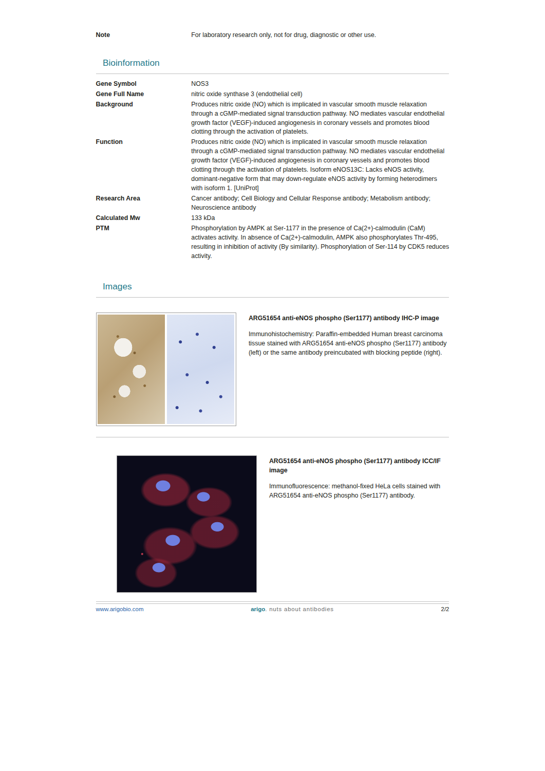| Note | For laboratory research only, not for drug, diagnostic or other use. |
Bioinformation
| Gene Symbol | NOS3 |
| Gene Full Name | nitric oxide synthase 3 (endothelial cell) |
| Background | Produces nitric oxide (NO) which is implicated in vascular smooth muscle relaxation through a cGMP-mediated signal transduction pathway. NO mediates vascular endothelial growth factor (VEGF)-induced angiogenesis in coronary vessels and promotes blood clotting through the activation of platelets. |
| Function | Produces nitric oxide (NO) which is implicated in vascular smooth muscle relaxation through a cGMP-mediated signal transduction pathway. NO mediates vascular endothelial growth factor (VEGF)-induced angiogenesis in coronary vessels and promotes blood clotting through the activation of platelets. Isoform eNOS13C: Lacks eNOS activity, dominant-negative form that may down-regulate eNOS activity by forming heterodimers with isoform 1. [UniProt] |
| Research Area | Cancer antibody; Cell Biology and Cellular Response antibody; Metabolism antibody; Neuroscience antibody |
| Calculated Mw | 133 kDa |
| PTM | Phosphorylation by AMPK at Ser-1177 in the presence of Ca(2+)-calmodulin (CaM) activates activity. In absence of Ca(2+)-calmodulin, AMPK also phosphorylates Thr-495, resulting in inhibition of activity (By similarity). Phosphorylation of Ser-114 by CDK5 reduces activity. |
Images
ARG51654 anti-eNOS phospho (Ser1177) antibody IHC-P image
Immunohistochemistry: Paraffin-embedded Human breast carcinoma tissue stained with ARG51654 anti-eNOS phospho (Ser1177) antibody (left) or the same antibody preincubated with blocking peptide (right).
ARG51654 anti-eNOS phospho (Ser1177) antibody ICC/IF image
Immunofluorescence: methanol-fixed HeLa cells stained with ARG51654 anti-eNOS phospho (Ser1177) antibody.
www.arigobio.com
arigo. nuts about antibodies
2/2